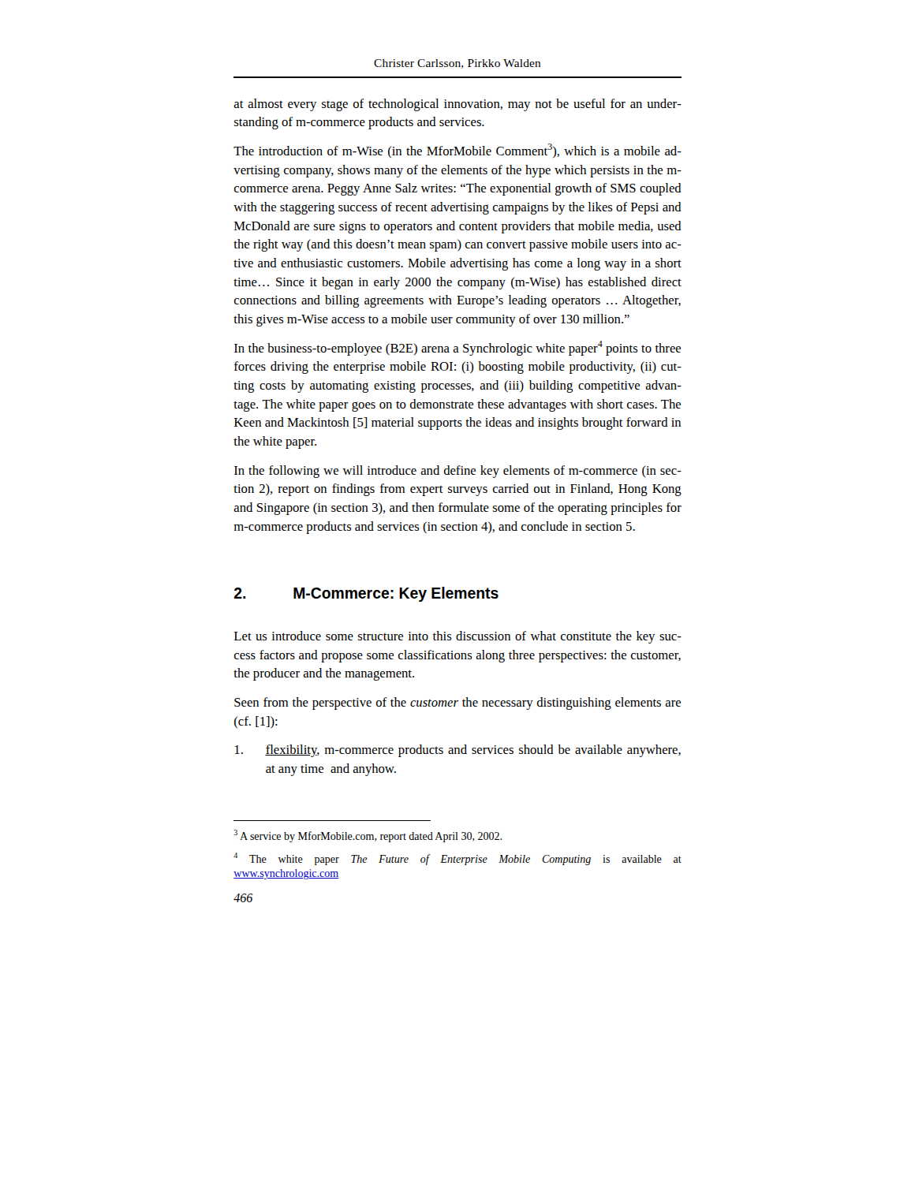Christer Carlsson, Pirkko Walden
at almost every stage of technological innovation, may not be useful for an understanding of m-commerce products and services.
The introduction of m-Wise (in the MforMobile Comment3), which is a mobile advertising company, shows many of the elements of the hype which persists in the m-commerce arena. Peggy Anne Salz writes: “The exponential growth of SMS coupled with the staggering success of recent advertising campaigns by the likes of Pepsi and McDonald are sure signs to operators and content providers that mobile media, used the right way (and this doesn’t mean spam) can convert passive mobile users into active and enthusiastic customers. Mobile advertising has come a long way in a short time… Since it began in early 2000 the company (m-Wise) has established direct connections and billing agreements with Europe’s leading operators … Altogether, this gives m-Wise access to a mobile user community of over 130 million.”
In the business-to-employee (B2E) arena a Synchrologic white paper4 points to three forces driving the enterprise mobile ROI: (i) boosting mobile productivity, (ii) cutting costs by automating existing processes, and (iii) building competitive advantage. The white paper goes on to demonstrate these advantages with short cases. The Keen and Mackintosh [5] material supports the ideas and insights brought forward in the white paper.
In the following we will introduce and define key elements of m-commerce (in section 2), report on findings from expert surveys carried out in Finland, Hong Kong and Singapore (in section 3), and then formulate some of the operating principles for m-commerce products and services (in section 4), and conclude in section 5.
2. M-Commerce: Key Elements
Let us introduce some structure into this discussion of what constitute the key success factors and propose some classifications along three perspectives: the customer, the producer and the management.
Seen from the perspective of the customer the necessary distinguishing elements are (cf. [1]):
1. flexibility, m-commerce products and services should be available anywhere, at any time and anyhow.
3 A service by MforMobile.com, report dated April 30, 2002.
4 The white paper The Future of Enterprise Mobile Computing is available at www.synchrologic.com
466